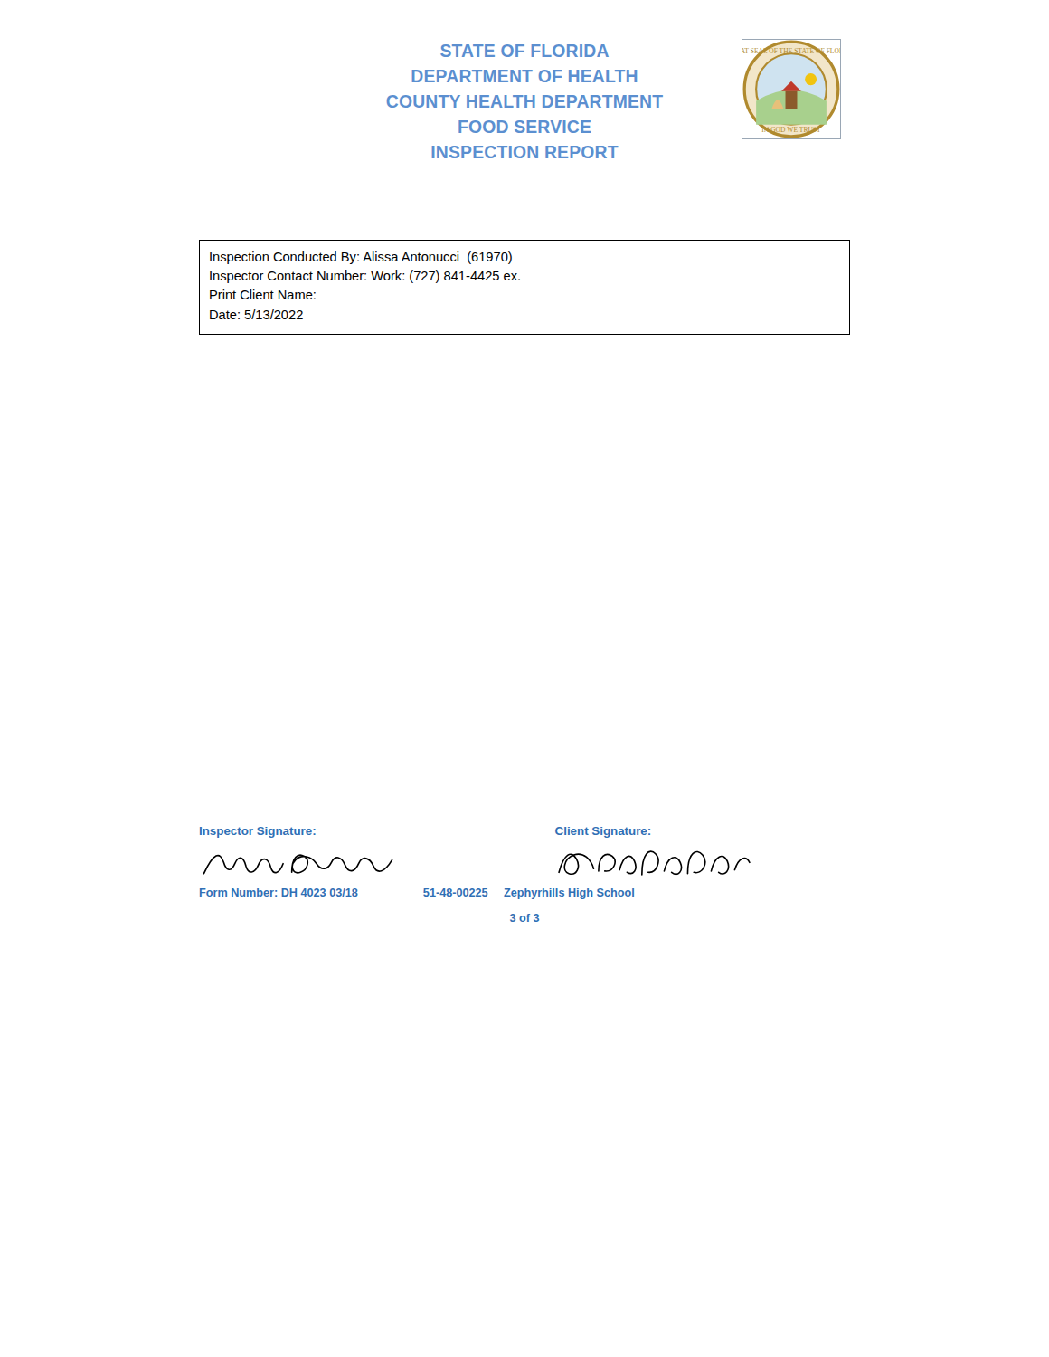STATE OF FLORIDA
DEPARTMENT OF HEALTH
COUNTY HEALTH DEPARTMENT
FOOD SERVICE
INSPECTION REPORT
Inspection Conducted By: Alissa Antonucci (61970)
Inspector Contact Number: Work: (727) 841-4425 ex.
Print Client Name:
Date: 5/13/2022
Inspector Signature: Client Signature:
Form Number: DH 4023 03/1851-48-00225 Zephyrhills High School
3 of 3